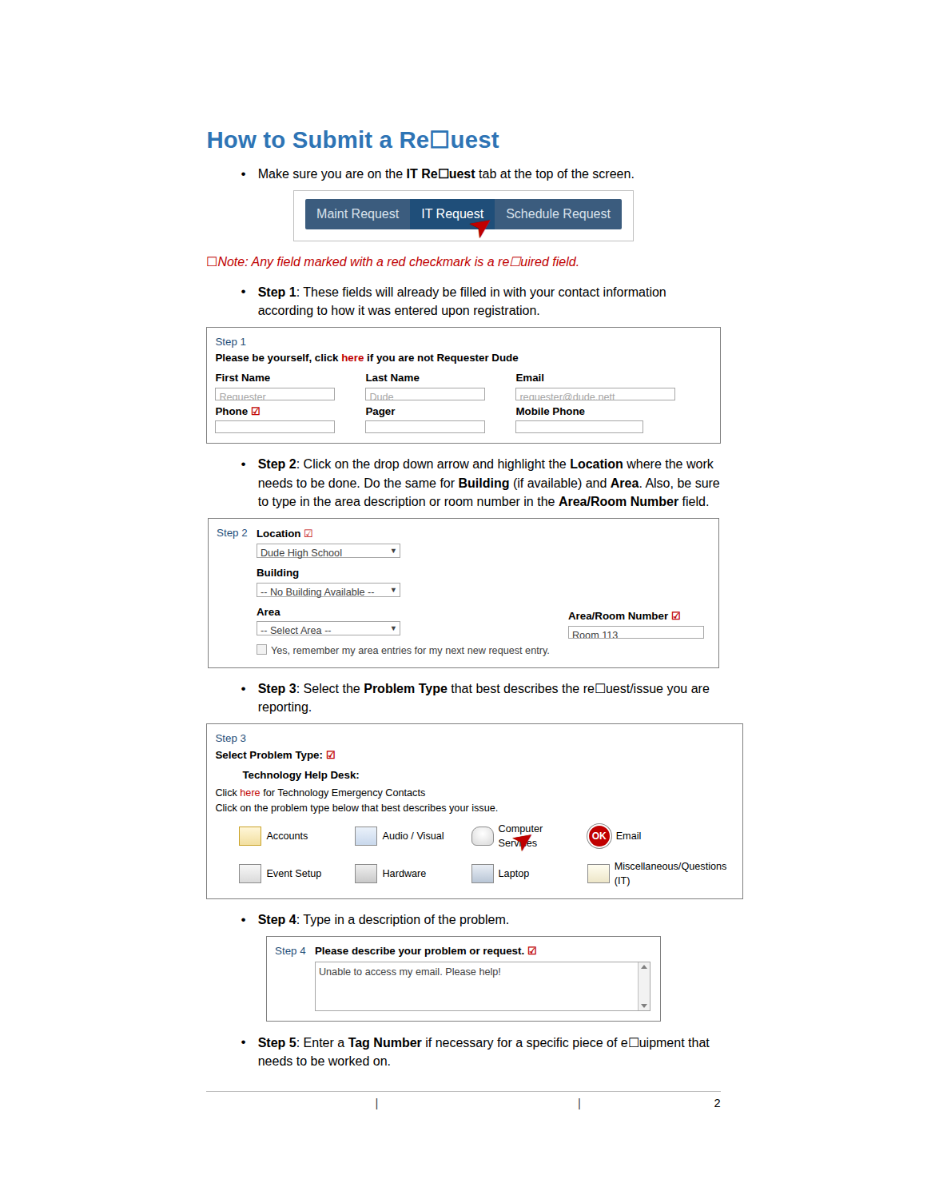How to Submit a Re☐uest
Make sure you are on the IT Re☐uest tab at the top of the screen.
Maint Request
IT Request
Schedule Request
➤
☐Note: Any field marked with a red checkmark is a re☐uired field.
Step 1: These fields will already be filled in with your contact information according to how it was entered upon registration.
Step 1
Please be yourself, click here if you are not Requester Dude
First Name
Requester
Last Name
Dude
Email
requester@dude.nett
Phone ☑
Pager
Mobile Phone
Step 2: Click on the drop down arrow and highlight the Location where the work needs to be done. Do the same for Building (if available) and Area. Also, be sure to type in the area description or room number in the Area/Room Number field.
Step 2
Location ☑
Dude High School
Building -- No Building Available --
Area -- Select Area --
Area/Room Number ☑
Room 113
Yes, remember my area entries for my next new request entry.
Step 3: Select the Problem Type that best describes the re☐uest/issue you are reporting.
Step 3
Select Problem Type: ☑
Technology Help Desk:
Click here for Technology Emergency Contacts
Click on the problem type below that best describes your issue.
Accounts
Audio / Visual
Computer Services
OKEmail
Event Setup
Hardware
Laptop
Miscellaneous/Questions (IT)
➤
Step 4: Type in a description of the problem.
Step 4
Please describe your problem or request. ☑
Unable to access my email. Please help!
Step 5: Enter a Tag Number if necessary for a specific piece of e☐uipment that needs to be worked on.
||
2